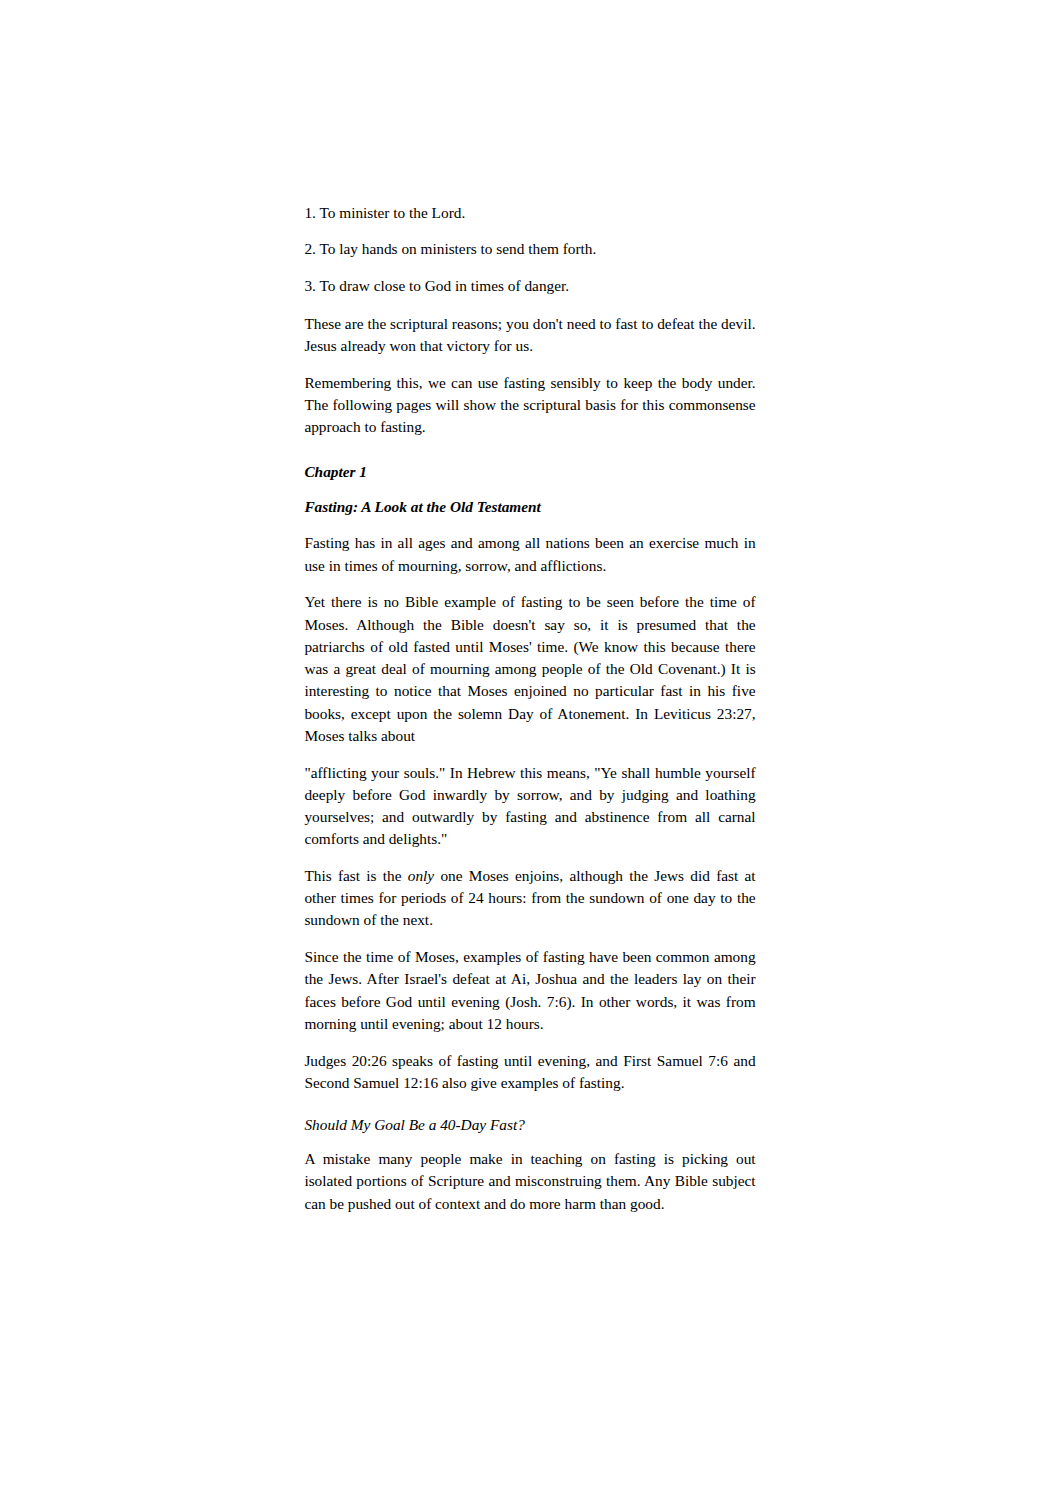1. To minister to the Lord.
2. To lay hands on ministers to send them forth.
3. To draw close to God in times of danger.
These are the scriptural reasons; you don't need to fast to defeat the devil. Jesus already won that victory for us.
Remembering this, we can use fasting sensibly to keep the body under. The following pages will show the scriptural basis for this commonsense approach to fasting.
Chapter 1
Fasting: A Look at the Old Testament
Fasting has in all ages and among all nations been an exercise much in use in times of mourning, sorrow, and afflictions.
Yet there is no Bible example of fasting to be seen before the time of Moses. Although the Bible doesn't say so, it is presumed that the patriarchs of old fasted until Moses' time. (We know this because there was a great deal of mourning among people of the Old Covenant.) It is interesting to notice that Moses enjoined no particular fast in his five books, except upon the solemn Day of Atonement. In Leviticus 23:27, Moses talks about
"afflicting your souls." In Hebrew this means, "Ye shall humble yourself deeply before God inwardly by sorrow, and by judging and loathing yourselves; and outwardly by fasting and abstinence from all carnal comforts and delights."
This fast is the only one Moses enjoins, although the Jews did fast at other times for periods of 24 hours: from the sundown of one day to the sundown of the next.
Since the time of Moses, examples of fasting have been common among the Jews. After Israel's defeat at Ai, Joshua and the leaders lay on their faces before God until evening (Josh. 7:6). In other words, it was from morning until evening; about 12 hours.
Judges 20:26 speaks of fasting until evening, and First Samuel 7:6 and Second Samuel 12:16 also give examples of fasting.
Should My Goal Be a 40-Day Fast?
A mistake many people make in teaching on fasting is picking out isolated portions of Scripture and misconstruing them. Any Bible subject can be pushed out of context and do more harm than good.